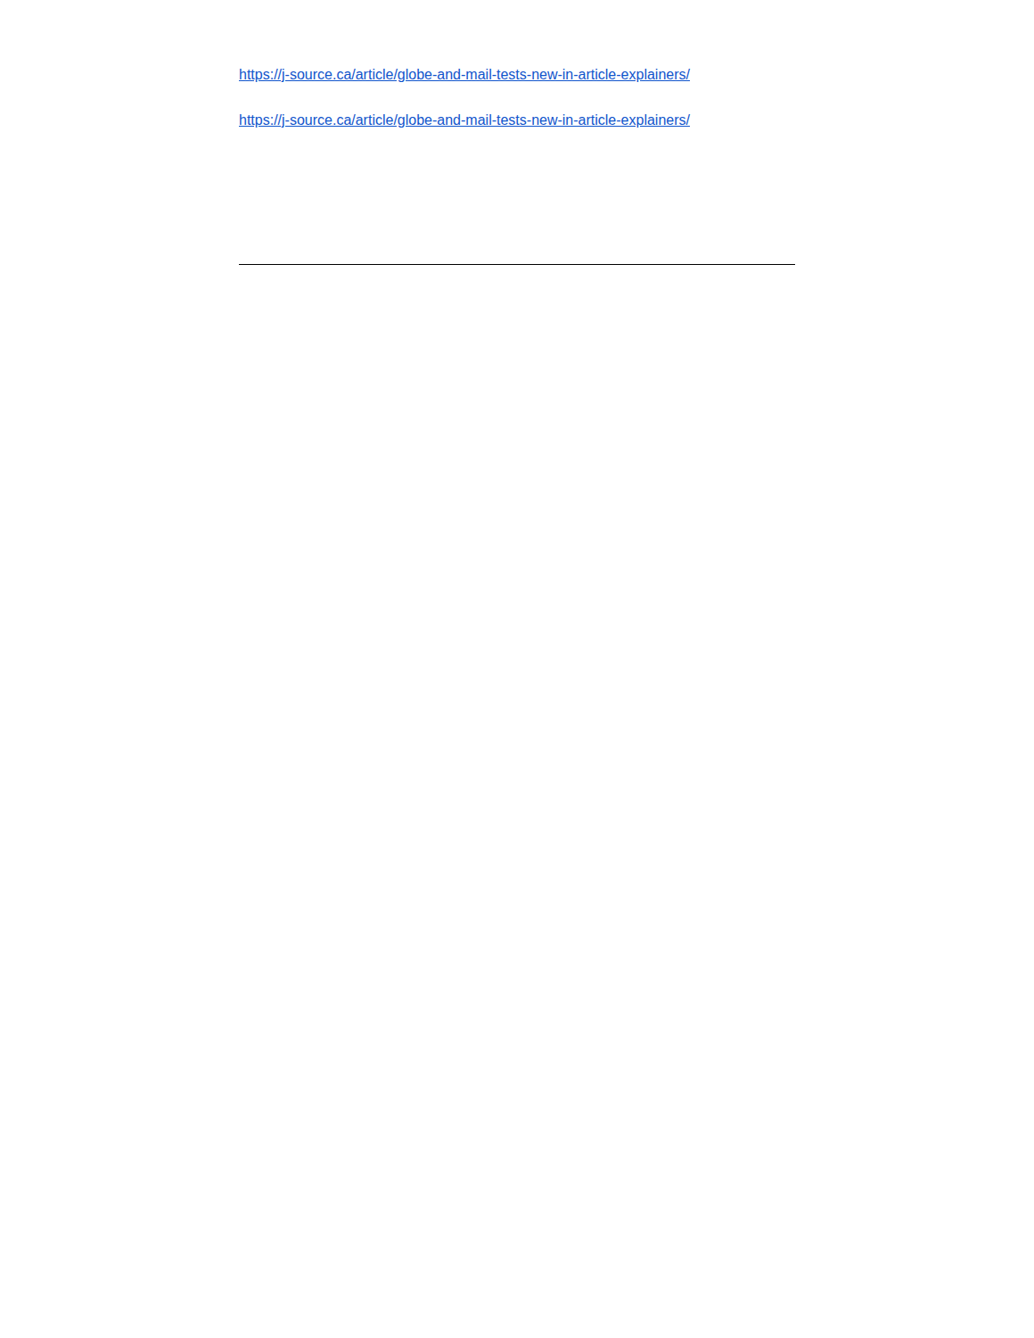https://j-source.ca/article/globe-and-mail-tests-new-in-article-explainers/
https://j-source.ca/article/globe-and-mail-tests-new-in-article-explainers/